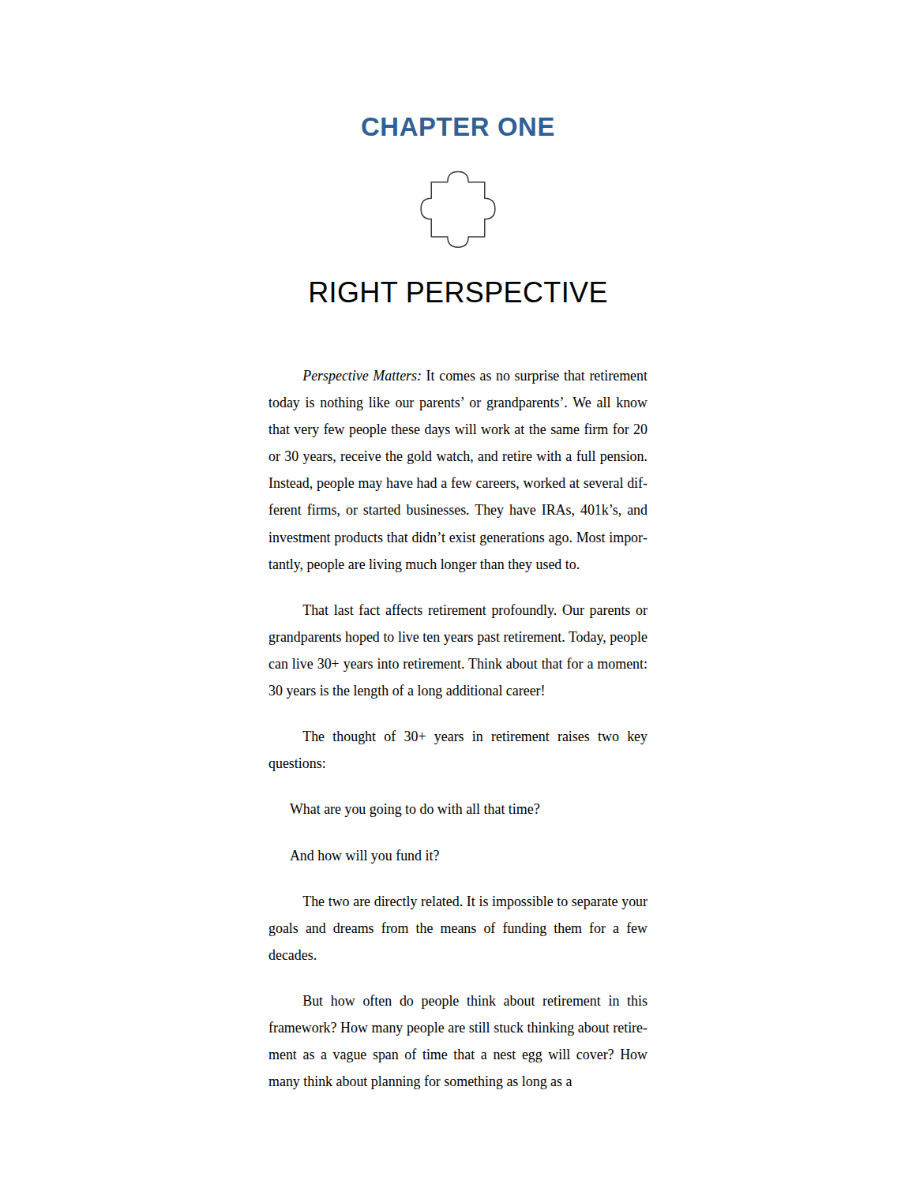CHAPTER ONE
RIGHT PERSPECTIVE
Perspective Matters: It comes as no surprise that retirement today is nothing like our parents’ or grandparents’. We all know that very few people these days will work at the same firm for 20 or 30 years, receive the gold watch, and retire with a full pension. Instead, people may have had a few careers, worked at several different firms, or started businesses. They have IRAs, 401k’s, and investment products that didn’t exist generations ago. Most importantly, people are living much longer than they used to.
That last fact affects retirement profoundly. Our parents or grandparents hoped to live ten years past retirement. Today, people can live 30+ years into retirement. Think about that for a moment: 30 years is the length of a long additional career!
The thought of 30+ years in retirement raises two key questions:
What are you going to do with all that time?
And how will you fund it?
The two are directly related. It is impossible to separate your goals and dreams from the means of funding them for a few decades.
But how often do people think about retirement in this framework? How many people are still stuck thinking about retirement as a vague span of time that a nest egg will cover? How many think about planning for something as long as a